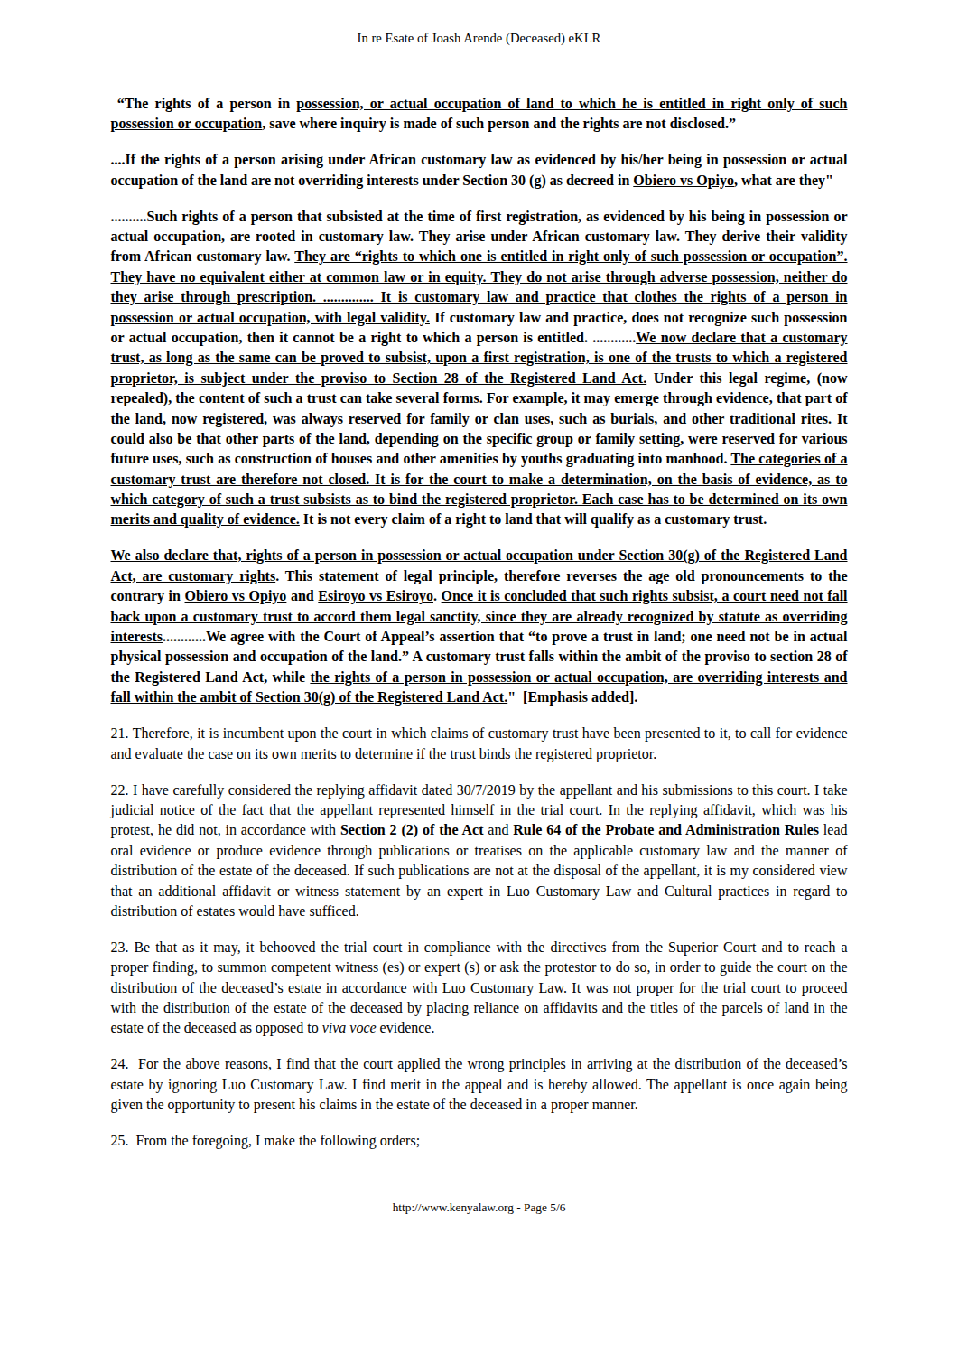In re Esate of Joash Arende (Deceased) eKLR
“The rights of a person in possession, or actual occupation of land to which he is entitled in right only of such possession or occupation, save where inquiry is made of such person and the rights are not disclosed.”
....If the rights of a person arising under African customary law as evidenced by his/her being in possession or actual occupation of the land are not overriding interests under Section 30 (g) as decreed in Obiero vs Opiyo, what are they"
..........Such rights of a person that subsisted at the time of first registration, as evidenced by his being in possession or actual occupation, are rooted in customary law. They arise under African customary law. They derive their validity from African customary law. They are “rights to which one is entitled in right only of such possession or occupation”. They have no equivalent either at common law or in equity. They do not arise through adverse possession, neither do they arise through prescription. .............. It is customary law and practice that clothes the rights of a person in possession or actual occupation, with legal validity. If customary law and practice, does not recognize such possession or actual occupation, then it cannot be a right to which a person is entitled. ............We now declare that a customary trust, as long as the same can be proved to subsist, upon a first registration, is one of the trusts to which a registered proprietor, is subject under the proviso to Section 28 of the Registered Land Act. Under this legal regime, (now repealed), the content of such a trust can take several forms. For example, it may emerge through evidence, that part of the land, now registered, was always reserved for family or clan uses, such as burials, and other traditional rites. It could also be that other parts of the land, depending on the specific group or family setting, were reserved for various future uses, such as construction of houses and other amenities by youths graduating into manhood. The categories of a customary trust are therefore not closed. It is for the court to make a determination, on the basis of evidence, as to which category of such a trust subsists as to bind the registered proprietor. Each case has to be determined on its own merits and quality of evidence. It is not every claim of a right to land that will qualify as a customary trust.
We also declare that, rights of a person in possession or actual occupation under Section 30(g) of the Registered Land Act, are customary rights. This statement of legal principle, therefore reverses the age old pronouncements to the contrary in Obiero vs Opiyo and Esiroyo vs Esiroyo. Once it is concluded that such rights subsist, a court need not fall back upon a customary trust to accord them legal sanctity, since they are already recognized by statute as overriding interests............We agree with the Court of Appeal’s assertion that “to prove a trust in land; one need not be in actual physical possession and occupation of the land.” A customary trust falls within the ambit of the proviso to section 28 of the Registered Land Act, while the rights of a person in possession or actual occupation, are overriding interests and fall within the ambit of Section 30(g) of the Registered Land Act." [Emphasis added].
21. Therefore, it is incumbent upon the court in which claims of customary trust have been presented to it, to call for evidence and evaluate the case on its own merits to determine if the trust binds the registered proprietor.
22. I have carefully considered the replying affidavit dated 30/7/2019 by the appellant and his submissions to this court. I take judicial notice of the fact that the appellant represented himself in the trial court. In the replying affidavit, which was his protest, he did not, in accordance with Section 2 (2) of the Act and Rule 64 of the Probate and Administration Rules lead oral evidence or produce evidence through publications or treatises on the applicable customary law and the manner of distribution of the estate of the deceased. If such publications are not at the disposal of the appellant, it is my considered view that an additional affidavit or witness statement by an expert in Luo Customary Law and Cultural practices in regard to distribution of estates would have sufficed.
23. Be that as it may, it behooved the trial court in compliance with the directives from the Superior Court and to reach a proper finding, to summon competent witness (es) or expert (s) or ask the protestor to do so, in order to guide the court on the distribution of the deceased’s estate in accordance with Luo Customary Law. It was not proper for the trial court to proceed with the distribution of the estate of the deceased by placing reliance on affidavits and the titles of the parcels of land in the estate of the deceased as opposed to viva voce evidence.
24. For the above reasons, I find that the court applied the wrong principles in arriving at the distribution of the deceased’s estate by ignoring Luo Customary Law. I find merit in the appeal and is hereby allowed. The appellant is once again being given the opportunity to present his claims in the estate of the deceased in a proper manner.
25. From the foregoing, I make the following orders;
http://www.kenyalaw.org - Page 5/6